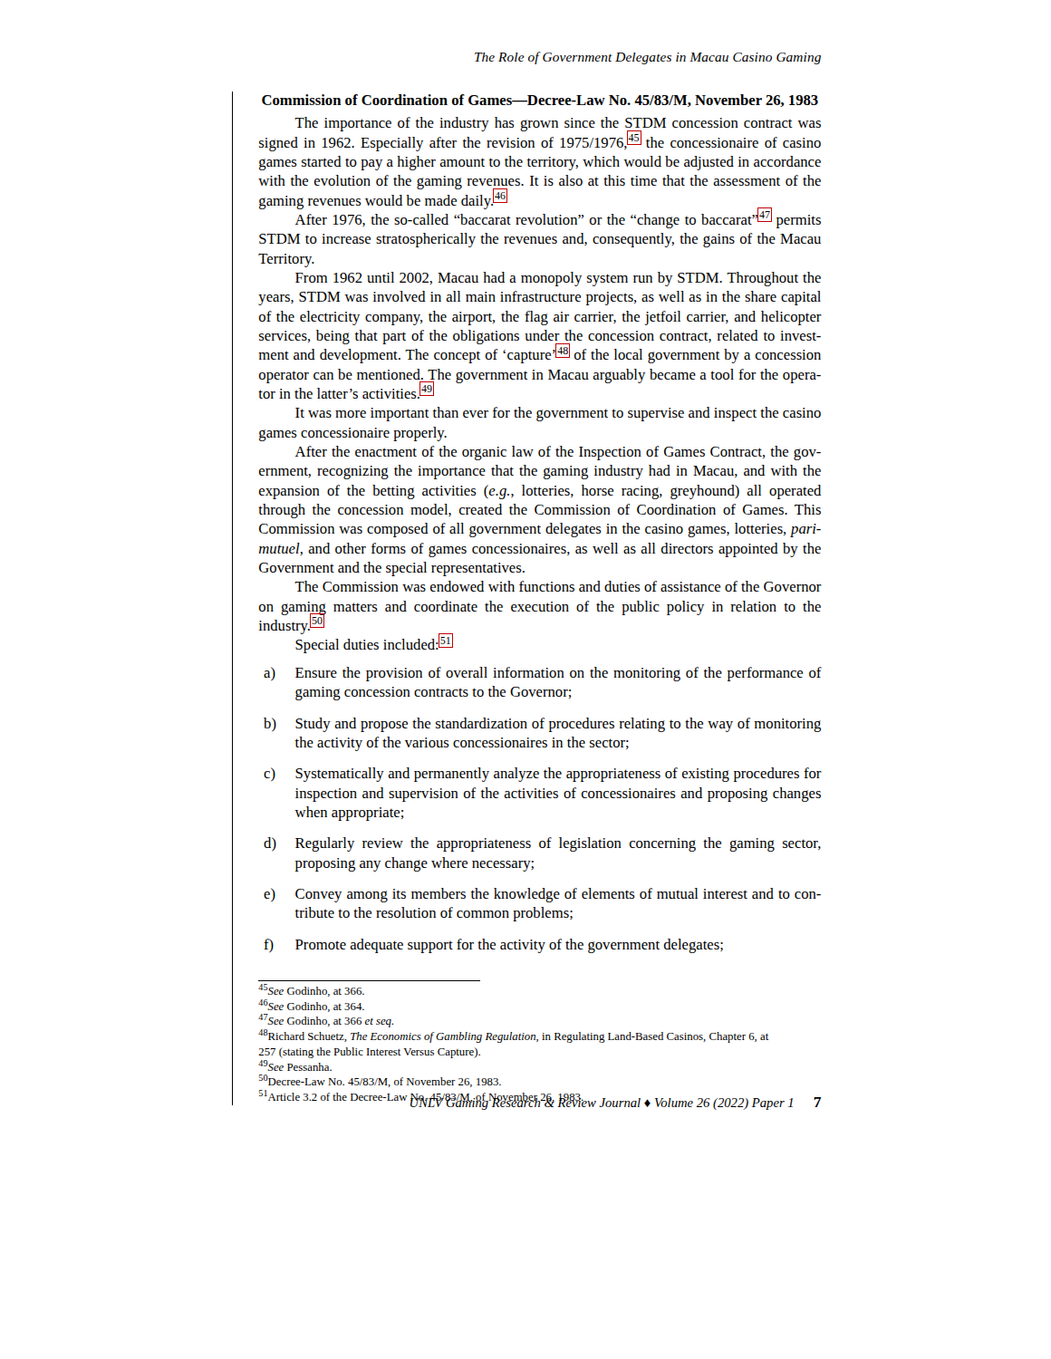The Role of Government Delegates in Macau Casino Gaming
Commission of Coordination of Games—Decree-Law No. 45/83/M, November 26, 1983
The importance of the industry has grown since the STDM concession contract was signed in 1962. Especially after the revision of 1975/1976,45 the concessionaire of casino games started to pay a higher amount to the territory, which would be adjusted in accordance with the evolution of the gaming revenues. It is also at this time that the assessment of the gaming revenues would be made daily.46
After 1976, the so-called “baccarat revolution” or the “change to baccarat”47 permits STDM to increase stratospherically the revenues and, consequently, the gains of the Macau Territory.
From 1962 until 2002, Macau had a monopoly system run by STDM. Throughout the years, STDM was involved in all main infrastructure projects, as well as in the share capital of the electricity company, the airport, the flag air carrier, the jetfoil carrier, and helicopter services, being that part of the obligations under the concession contract, related to investment and development. The concept of ‘capture’48 of the local government by a concession operator can be mentioned. The government in Macau arguably became a tool for the operator in the latter’s activities.49
It was more important than ever for the government to supervise and inspect the casino games concessionaire properly.
After the enactment of the organic law of the Inspection of Games Contract, the government, recognizing the importance that the gaming industry had in Macau, and with the expansion of the betting activities (e.g., lotteries, horse racing, greyhound) all operated through the concession model, created the Commission of Coordination of Games. This Commission was composed of all government delegates in the casino games, lotteries, pari-mutuel, and other forms of games concessionaires, as well as all directors appointed by the Government and the special representatives.
The Commission was endowed with functions and duties of assistance of the Governor on gaming matters and coordinate the execution of the public policy in relation to the industry.50
Special duties included:51
a) Ensure the provision of overall information on the monitoring of the performance of gaming concession contracts to the Governor;
b) Study and propose the standardization of procedures relating to the way of monitoring the activity of the various concessionaires in the sector;
c) Systematically and permanently analyze the appropriateness of existing procedures for inspection and supervision of the activities of concessionaires and proposing changes when appropriate;
d) Regularly review the appropriateness of legislation concerning the gaming sector, proposing any change where necessary;
e) Convey among its members the knowledge of elements of mutual interest and to contribute to the resolution of common problems;
f) Promote adequate support for the activity of the government delegates;
45See Godinho, at 366.
46See Godinho, at 364.
47See Godinho, at 366 et seq.
48Richard Schuetz, The Economics of Gambling Regulation, in Regulating Land-Based Casinos, Chapter 6, at
257 (stating the Public Interest Versus Capture).
49See Pessanha.
50Decree-Law No. 45/83/M, of November 26, 1983.
51Article 3.2 of the Decree-Law No. 45/83/M, of November 26, 1983.
UNLV Gaming Research & Review Journal ♦ Volume 26 (2022) Paper 17